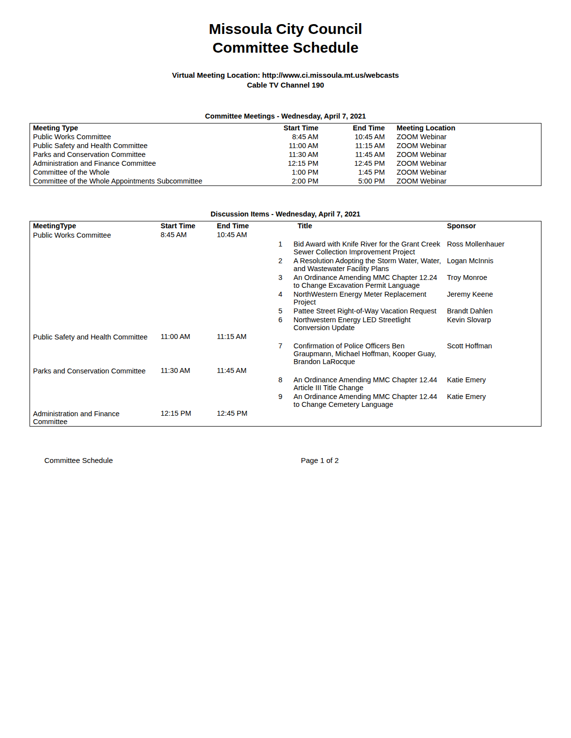Missoula City Council
Committee Schedule
Virtual Meeting Location: http://www.ci.missoula.mt.us/webcasts
Cable TV Channel 190
Committee Meetings - Wednesday, April 7, 2021
| Meeting Type | Start Time | End Time | Meeting Location |
| --- | --- | --- | --- |
| Public Works Committee | 8:45 AM | 10:45 AM | ZOOM Webinar |
| Public Safety and Health Committee | 11:00 AM | 11:15 AM | ZOOM Webinar |
| Parks and Conservation Committee | 11:30 AM | 11:45 AM | ZOOM Webinar |
| Administration and Finance Committee | 12:15 PM | 12:45 PM | ZOOM Webinar |
| Committee of the Whole | 1:00 PM | 1:45 PM | ZOOM Webinar |
| Committee of the Whole Appointments Subcommittee | 2:00 PM | 5:00 PM | ZOOM Webinar |
Discussion Items - Wednesday, April 7, 2021
| MeetingType | Start Time | End Time | | Title | Sponsor |
| --- | --- | --- | --- | --- | --- |
| Public Works Committee | 8:45 AM | 10:45 AM | | | |
| | | | 1 | Bid Award with Knife River for the Grant Creek Sewer Collection Improvement Project | Ross Mollenhauer |
| | | | 2 | A Resolution Adopting the Storm Water, Water, and Wastewater Facility Plans | Logan McInnis |
| | | | 3 | An Ordinance Amending MMC Chapter 12.24 to Change Excavation Permit Language | Troy Monroe |
| | | | 4 | NorthWestern Energy Meter Replacement Project | Jeremy Keene |
| | | | 5 | Pattee Street Right-of-Way Vacation Request | Brandt Dahlen |
| | | | 6 | Northwestern Energy LED Streetlight Conversion Update | Kevin Slovarp |
| Public Safety and Health Committee | 11:00 AM | 11:15 AM | | | |
| | | | 7 | Confirmation of Police Officers Ben Graupmann, Michael Hoffman, Kooper Guay, Brandon LaRocque | Scott Hoffman |
| Parks and Conservation Committee | 11:30 AM | 11:45 AM | | | |
| | | | 8 | An Ordinance Amending MMC Chapter 12.44 Article III Title Change | Katie Emery |
| | | | 9 | An Ordinance Amending MMC Chapter 12.44 to Change Cemetery Language | Katie Emery |
| Administration and Finance Committee | 12:15 PM | 12:45 PM | | | |
Committee Schedule Page 1 of 2